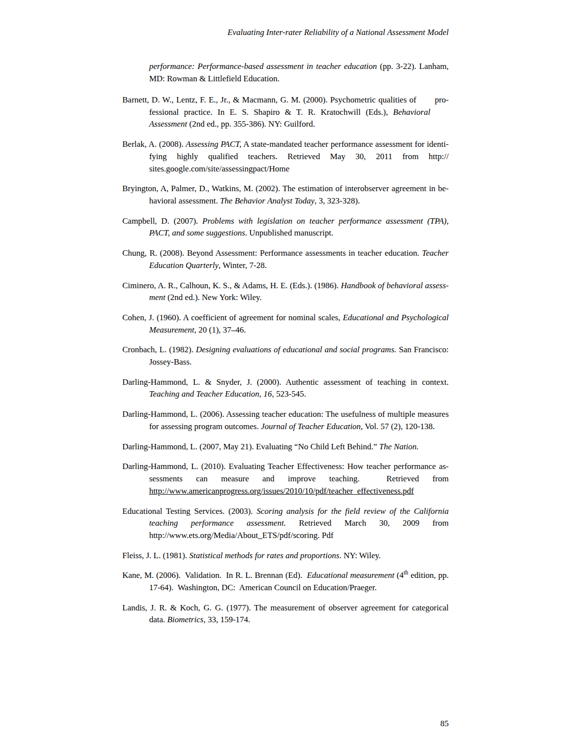Evaluating Inter-rater Reliability of a National Assessment Model
performance: Performance-based assessment in teacher education (pp. 3-22). Lanham, MD: Rowman & Littlefield Education.
Barnett, D. W., Lentz, F. E., Jr., & Macmann, G. M. (2000). Psychometric qualities of professional practice. In E. S. Shapiro & T. R. Kratochwill (Eds.), Behavioral Assessment (2nd ed., pp. 355-386). NY: Guilford.
Berlak, A. (2008). Assessing PACT, A state-mandated teacher performance assessment for identifying highly qualified teachers. Retrieved May 30, 2011 from http:// sites.google.com/site/assessingpact/Home
Bryington, A, Palmer, D., Watkins, M. (2002). The estimation of interobserver agreement in behavioral assessment. The Behavior Analyst Today, 3, 323-328).
Campbell, D. (2007). Problems with legislation on teacher performance assessment (TPA), PACT, and some suggestions. Unpublished manuscript.
Chung, R. (2008). Beyond Assessment: Performance assessments in teacher education. Teacher Education Quarterly, Winter, 7-28.
Ciminero, A. R., Calhoun, K. S., & Adams, H. E. (Eds.). (1986). Handbook of behavioral assessment (2nd ed.). New York: Wiley.
Cohen, J. (1960). A coefficient of agreement for nominal scales, Educational and Psychological Measurement, 20 (1), 37–46.
Cronbach, L. (1982). Designing evaluations of educational and social programs. San Francisco: Jossey-Bass.
Darling-Hammond, L. & Snyder, J. (2000). Authentic assessment of teaching in context. Teaching and Teacher Education, 16, 523-545.
Darling-Hammond, L. (2006). Assessing teacher education: The usefulness of multiple measures for assessing program outcomes. Journal of Teacher Education, Vol. 57 (2), 120-138.
Darling-Hammond, L. (2007, May 21). Evaluating “No Child Left Behind.” The Nation.
Darling-Hammond, L. (2010). Evaluating Teacher Effectiveness: How teacher performance assessments can measure and improve teaching. Retrieved from http://www.americanprogress.org/issues/2010/10/pdf/teacher_effectiveness.pdf
Educational Testing Services. (2003). Scoring analysis for the field review of the California teaching performance assessment. Retrieved March 30, 2009 from http://www.ets.org/Media/About_ETS/pdf/scoring. Pdf
Fleiss, J. L. (1981). Statistical methods for rates and proportions. NY: Wiley.
Kane, M. (2006). Validation. In R. L. Brennan (Ed). Educational measurement (4th edition, pp. 17-64). Washington, DC: American Council on Education/Praeger.
Landis, J. R. & Koch, G. G. (1977). The measurement of observer agreement for categorical data. Biometrics, 33, 159-174.
85